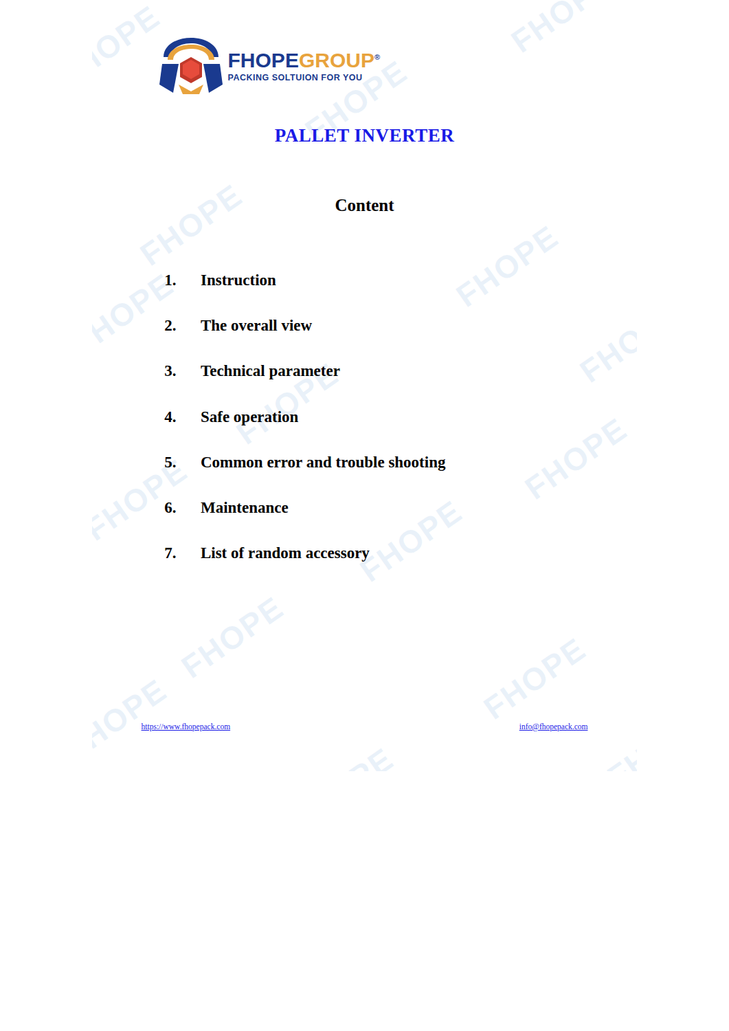FHOPE FHOPE FHOPE FHOPE FHOPE FHOPE FHOPE FHOPE FHOPE FHOPE FHOPE FHOPE FHOPE FHOPE FHOPE FHOPE FHOPE FHOPE
FHOPE GROUP®
PACKING SOLTUION FOR YOU
PALLET INVERTER
Content
Instruction
The overall view
Technical parameter
Safe operation
Common error and trouble shooting
Maintenance
List of random accessory
https://www.fhopepack.com info@fhopepack.com